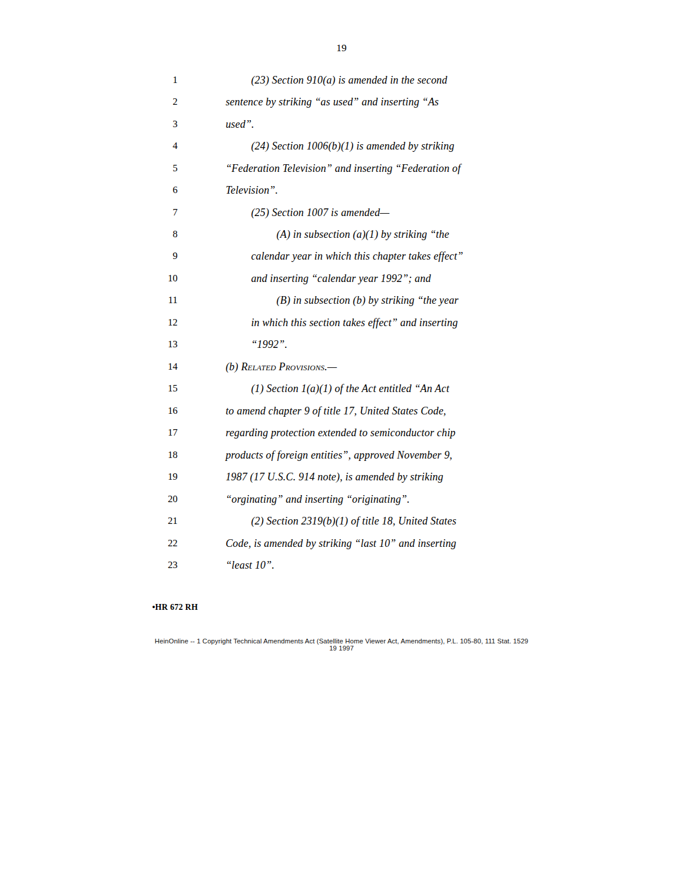19
(23) Section 910(a) is amended in the second
sentence by striking “as used” and inserting “As
used”.
(24) Section 1006(b)(1) is amended by striking
“Federation Television” and inserting “Federation of
Television”.
(25) Section 1007 is amended—
(A) in subsection (a)(1) by striking “the
calendar year in which this chapter takes effect”
and inserting “calendar year 1992”; and
(B) in subsection (b) by striking “the year
in which this section takes effect” and inserting
“1992”.
(b) Related Provisions.—
(1) Section 1(a)(1) of the Act entitled “An Act
to amend chapter 9 of title 17, United States Code,
regarding protection extended to semiconductor chip
products of foreign entities”, approved November 9,
1987 (17 U.S.C. 914 note), is amended by striking
“orginating” and inserting “originating”.
(2) Section 2319(b)(1) of title 18, United States
Code, is amended by striking “last 10” and inserting
“least 10”.
•HR 672 RH
HeinOnline -- 1 Copyright Technical Amendments Act (Satellite Home Viewer Act, Amendments), P.L. 105-80, 111 Stat. 1529 19 1997